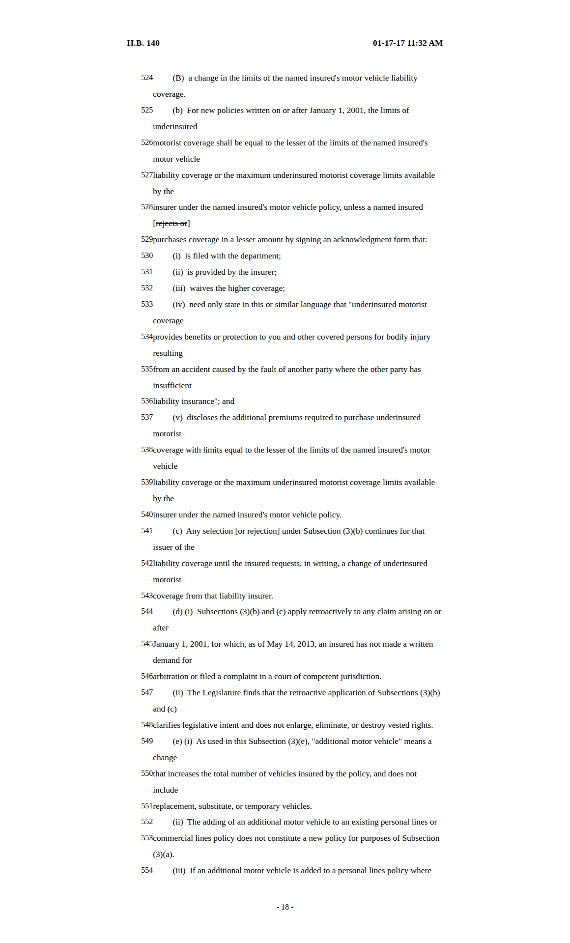H.B. 140 01-17-17 11:32 AM
| 524 | (B) a change in the limits of the named insured's motor vehicle liability coverage. |
| 525 | (b) For new policies written on or after January 1, 2001, the limits of underinsured |
| 526 | motorist coverage shall be equal to the lesser of the limits of the named insured's motor vehicle |
| 527 | liability coverage or the maximum underinsured motorist coverage limits available by the |
| 528 | insurer under the named insured's motor vehicle policy, unless a named insured [ rejects or ] |
| 529 | purchases coverage in a lesser amount by signing an acknowledgment form that: |
| 530 | (i) is filed with the department; |
| 531 | (ii) is provided by the insurer; |
| 532 | (iii) waives the higher coverage; |
| 533 | (iv) need only state in this or similar language that "underinsured motorist coverage |
| 534 | provides benefits or protection to you and other covered persons for bodily injury resulting |
| 535 | from an accident caused by the fault of another party where the other party has insufficient |
| 536 | liability insurance"; and |
| 537 | (v) discloses the additional premiums required to purchase underinsured motorist |
| 538 | coverage with limits equal to the lesser of the limits of the named insured's motor vehicle |
| 539 | liability coverage or the maximum underinsured motorist coverage limits available by the |
| 540 | insurer under the named insured's motor vehicle policy. |
| 541 | (c) Any selection [ or rejection ] under Subsection (3)(b) continues for that issuer of the |
| 542 | liability coverage until the insured requests, in writing, a change of underinsured motorist |
| 543 | coverage from that liability insurer. |
| 544 | (d) (i) Subsections (3)(b) and (c) apply retroactively to any claim arising on or after |
| 545 | January 1, 2001, for which, as of May 14, 2013, an insured has not made a written demand for |
| 546 | arbitration or filed a complaint in a court of competent jurisdiction. |
| 547 | (ii) The Legislature finds that the retroactive application of Subsections (3)(b) and (c) |
| 548 | clarifies legislative intent and does not enlarge, eliminate, or destroy vested rights. |
| 549 | (e) (i) As used in this Subsection (3)(e), "additional motor vehicle" means a change |
| 550 | that increases the total number of vehicles insured by the policy, and does not include |
| 551 | replacement, substitute, or temporary vehicles. |
| 552 | (ii) The adding of an additional motor vehicle to an existing personal lines or |
| 553 | commercial lines policy does not constitute a new policy for purposes of Subsection (3)(a). |
| 554 | (iii) If an additional motor vehicle is added to a personal lines policy where |
- 18 -